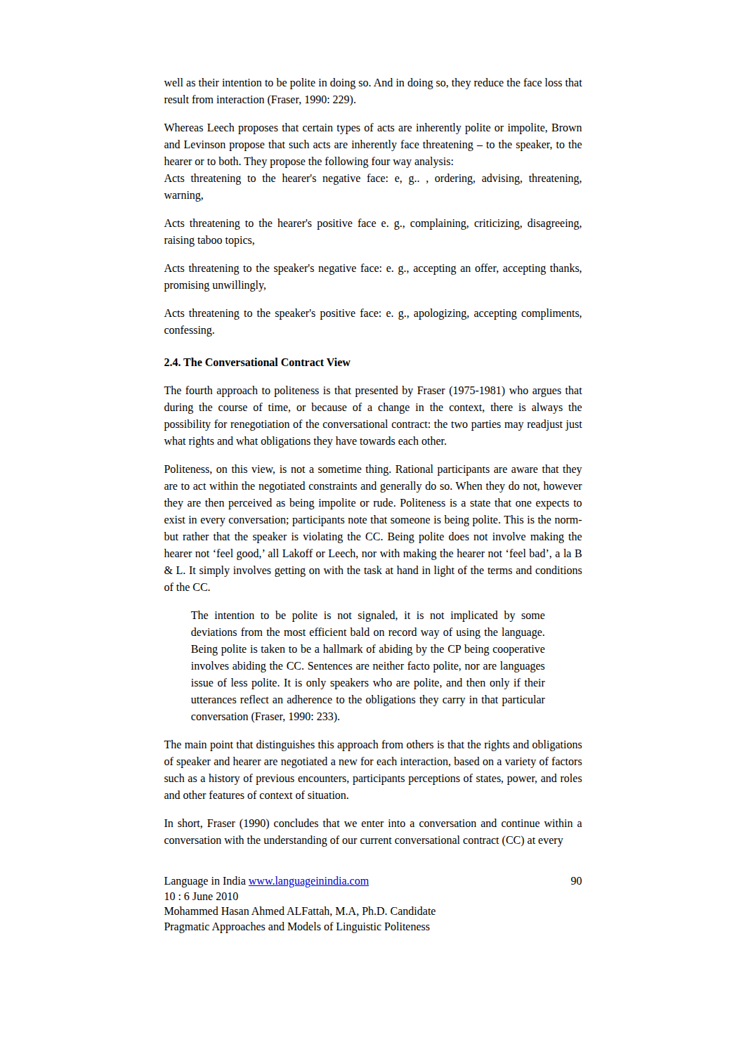well as their intention to be polite in doing so. And in doing so, they reduce the face loss that result from interaction (Fraser, 1990: 229).
Whereas Leech proposes that certain types of acts are inherently polite or impolite, Brown and Levinson propose that such acts are inherently face threatening – to the speaker, to the hearer or to both. They propose the following four way analysis:
Acts threatening to the hearer's negative face: e, g.. , ordering, advising, threatening, warning,
Acts threatening to the hearer's positive face e. g., complaining, criticizing, disagreeing, raising taboo topics,
Acts threatening to the speaker's negative face: e. g., accepting an offer, accepting thanks, promising unwillingly,
Acts threatening to the speaker's positive face: e. g., apologizing, accepting compliments, confessing.
2.4. The Conversational Contract View
The fourth approach to politeness is that presented by Fraser (1975-1981) who argues that during the course of time, or because of a change in the context, there is always the possibility for renegotiation of the conversational contract: the two parties may readjust just what rights and what obligations they have towards each other.
Politeness, on this view, is not a sometime thing. Rational participants are aware that they are to act within the negotiated constraints and generally do so. When they do not, however they are then perceived as being impolite or rude. Politeness is a state that one expects to exist in every conversation; participants note that someone is being polite. This is the norm-but rather that the speaker is violating the CC. Being polite does not involve making the hearer not ‘feel good,’ all Lakoff or Leech, nor with making the hearer not ‘feel bad’, a la B & L. It simply involves getting on with the task at hand in light of the terms and conditions of the CC.
The intention to be polite is not signaled, it is not implicated by some deviations from the most efficient bald on record way of using the language. Being polite is taken to be a hallmark of abiding by the CP being cooperative involves abiding the CC. Sentences are neither facto polite, nor are languages issue of less polite. It is only speakers who are polite, and then only if their utterances reflect an adherence to the obligations they carry in that particular conversation (Fraser, 1990: 233).
The main point that distinguishes this approach from others is that the rights and obligations of speaker and hearer are negotiated a new for each interaction, based on a variety of factors such as a history of previous encounters, participants perceptions of states, power, and roles and other features of context of situation.
In short, Fraser (1990) concludes that we enter into a conversation and continue within a conversation with the understanding of our current conversational contract (CC) at every
Language in India www.languageinindia.com 90
10 : 6 June 2010 Mohammed Hasan Ahmed ALFattah, M.A, Ph.D. Candidate Pragmatic Approaches and Models of Linguistic Politeness